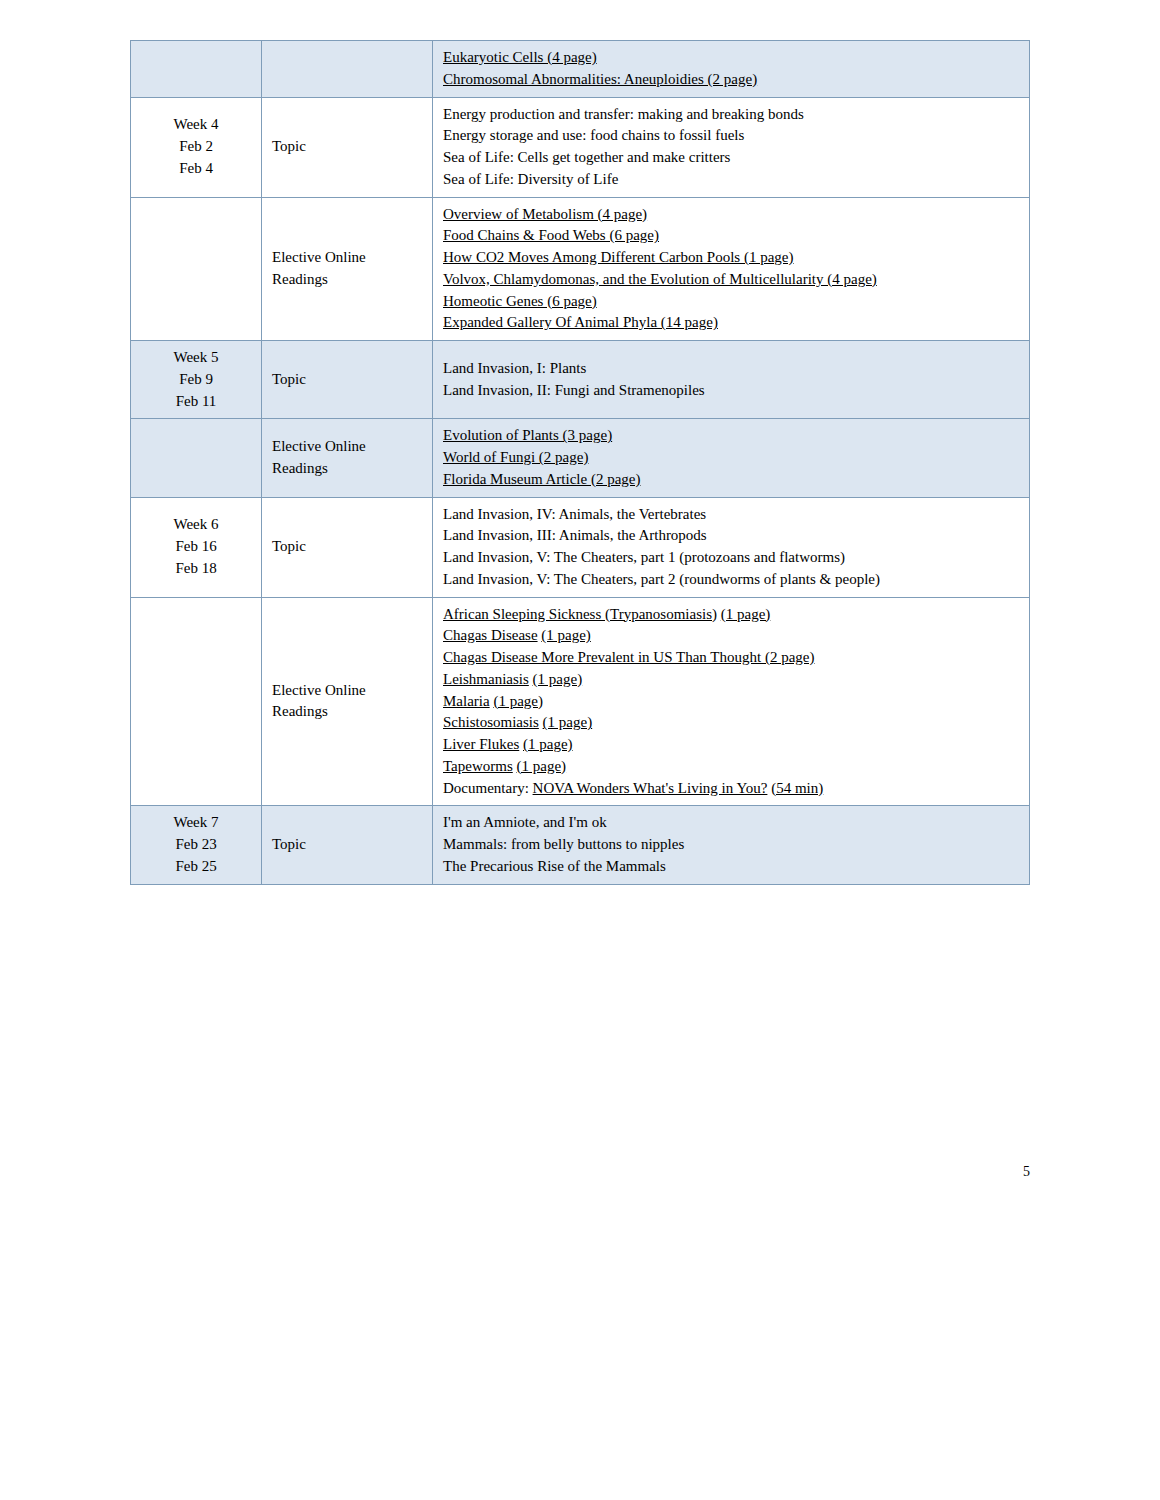| | | Eukaryotic Cells (4 page) Chromosomal Abnormalities: Aneuploidies (2 page) |
| Week 4 Feb 2 Feb 4 | Topic | Energy production and transfer: making and breaking bonds Energy storage and use: food chains to fossil fuels Sea of Life: Cells get together and make critters Sea of Life: Diversity of Life |
| | Elective Online Readings | Overview of Metabolism (4 page) Food Chains & Food Webs (6 page) How CO2 Moves Among Different Carbon Pools (1 page) Volvox, Chlamydomonas, and the Evolution of Multicellularity (4 page) Homeotic Genes (6 page) Expanded Gallery Of Animal Phyla (14 page) |
| Week 5 Feb 9 Feb 11 | Topic | Land Invasion, I: Plants Land Invasion, II: Fungi and Stramenopiles |
| | Elective Online Readings | Evolution of Plants (3 page) World of Fungi (2 page) Florida Museum Article (2 page) |
| Week 6 Feb 16 Feb 18 | Topic | Land Invasion, IV: Animals, the Vertebrates Land Invasion, III: Animals, the Arthropods Land Invasion, V: The Cheaters, part 1 (protozoans and flatworms) Land Invasion, V: The Cheaters, part 2 (roundworms of plants & people) |
| | Elective Online Readings | African Sleeping Sickness (Trypanosomiasis) (1 page) Chagas Disease (1 page) Chagas Disease More Prevalent in US Than Thought (2 page) Leishmaniasis (1 page) Malaria (1 page) Schistosomiasis (1 page) Liver Flukes (1 page) Tapeworms (1 page) Documentary: NOVA Wonders What's Living in You? (54 min) |
| Week 7 Feb 23 Feb 25 | Topic | I'm an Amniote, and I'm ok Mammals: from belly buttons to nipples The Precarious Rise of the Mammals |
5